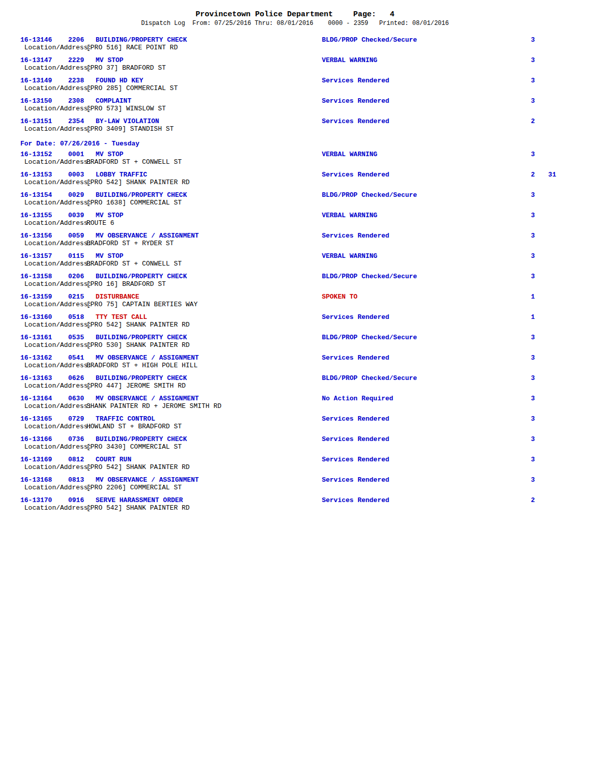Provincetown Police Department Page: 4
Dispatch Log From: 07/25/2016 Thru: 08/01/2016 0000 - 2359 Printed: 08/01/2016
| 16-13146 | 2206 | BUILDING/PROPERTY CHECK | BLDG/PROP Checked/Secure | 3 |
| Location/Address: [PRO 516] RACE POINT RD |
| 16-13147 | 2229 | MV STOP | VERBAL WARNING | 3 |
| Location/Address: [PRO 37] BRADFORD ST |
| 16-13149 | 2238 | FOUND HD KEY | Services Rendered | 3 |
| Location/Address: [PRO 285] COMMERCIAL ST |
| 16-13150 | 2308 | COMPLAINT | Services Rendered | 3 |
| Location/Address: [PRO 573] WINSLOW ST |
| 16-13151 | 2354 | BY-LAW VIOLATION | Services Rendered | 2 |
| Location/Address: [PRO 3409] STANDISH ST |
| For Date: 07/26/2016 - Tuesday |
| 16-13152 | 0001 | MV STOP | VERBAL WARNING | 3 |
| Location/Address: BRADFORD ST + CONWELL ST |
| 16-13153 | 0003 | LOBBY TRAFFIC | Services Rendered | 2 | 31 |
| Location/Address: [PRO 542] SHANK PAINTER RD |
| 16-13154 | 0029 | BUILDING/PROPERTY CHECK | BLDG/PROP Checked/Secure | 3 |
| Location/Address: [PRO 1638] COMMERCIAL ST |
| 16-13155 | 0039 | MV STOP | VERBAL WARNING | 3 |
| Location/Address: ROUTE 6 |
| 16-13156 | 0059 | MV OBSERVANCE / ASSIGNMENT | Services Rendered | 3 |
| Location/Address: BRADFORD ST + RYDER ST |
| 16-13157 | 0115 | MV STOP | VERBAL WARNING | 3 |
| Location/Address: BRADFORD ST + CONWELL ST |
| 16-13158 | 0206 | BUILDING/PROPERTY CHECK | BLDG/PROP Checked/Secure | 3 |
| Location/Address: [PRO 16] BRADFORD ST |
| 16-13159 | 0215 | DISTURBANCE | SPOKEN TO | 1 |
| Location/Address: [PRO 75] CAPTAIN BERTIES WAY |
| 16-13160 | 0518 | TTY TEST CALL | Services Rendered | 1 |
| Location/Address: [PRO 542] SHANK PAINTER RD |
| 16-13161 | 0535 | BUILDING/PROPERTY CHECK | BLDG/PROP Checked/Secure | 3 |
| Location/Address: [PRO 530] SHANK PAINTER RD |
| 16-13162 | 0541 | MV OBSERVANCE / ASSIGNMENT | Services Rendered | 3 |
| Location/Address: BRADFORD ST + HIGH POLE HILL |
| 16-13163 | 0626 | BUILDING/PROPERTY CHECK | BLDG/PROP Checked/Secure | 3 |
| Location/Address: [PRO 447] JEROME SMITH RD |
| 16-13164 | 0630 | MV OBSERVANCE / ASSIGNMENT | No Action Required | 3 |
| Location/Address: SHANK PAINTER RD + JEROME SMITH RD |
| 16-13165 | 0729 | TRAFFIC CONTROL | Services Rendered | 3 |
| Location/Address: HOWLAND ST + BRADFORD ST |
| 16-13166 | 0736 | BUILDING/PROPERTY CHECK | Services Rendered | 3 |
| Location/Address: [PRO 3430] COMMERCIAL ST |
| 16-13169 | 0812 | COURT RUN | Services Rendered | 3 |
| Location/Address: [PRO 542] SHANK PAINTER RD |
| 16-13168 | 0813 | MV OBSERVANCE / ASSIGNMENT | Services Rendered | 3 |
| Location/Address: [PRO 2206] COMMERCIAL ST |
| 16-13170 | 0916 | SERVE HARASSMENT ORDER | Services Rendered | 2 |
| Location/Address: [PRO 542] SHANK PAINTER RD |